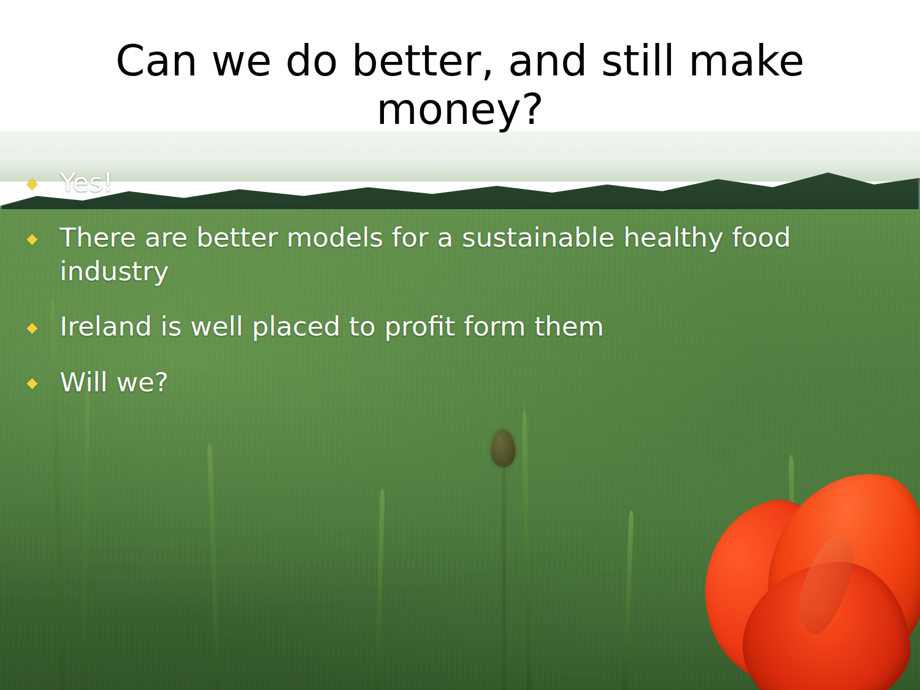Can we do better, and still make money?
Yes!
There are better models for a sustainable healthy food industry
Ireland is well placed to profit form them
Will we?